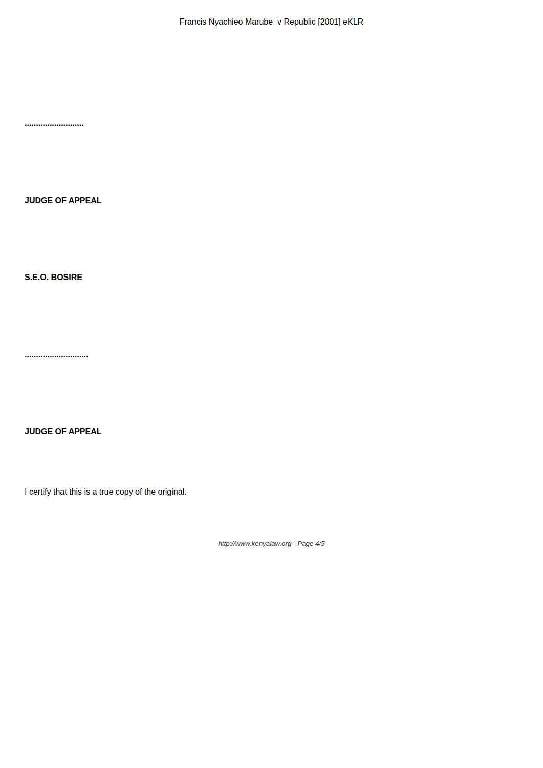Francis Nyachieo Marube v Republic [2001] eKLR
..........................
JUDGE OF APPEAL
S.E.O. BOSIRE
............................
JUDGE OF APPEAL
I certify that this is a true copy of the original.
http://www.kenyalaw.org - Page 4/5